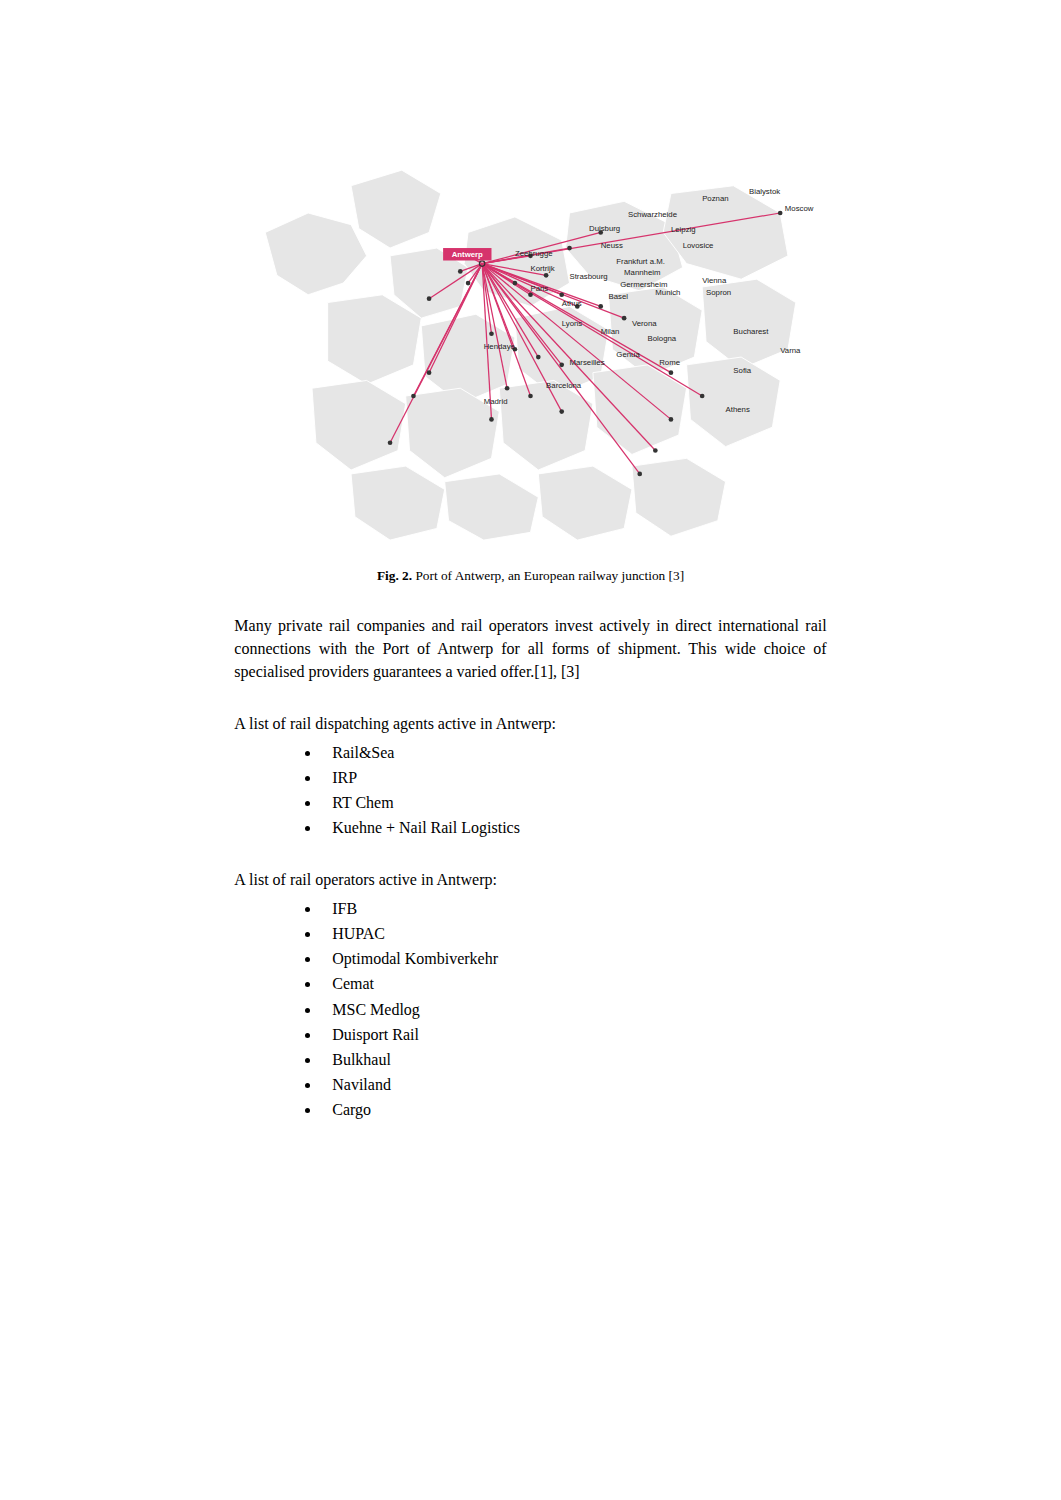Fig. 2. Port of Antwerp, an European railway junction [3]
Many private rail companies and rail operators invest actively in direct international rail connections with the Port of Antwerp for all forms of shipment. This wide choice of specialised providers guarantees a varied offer.[1], [3]
A list of rail dispatching agents active in Antwerp:
Rail&Sea
IRP
RT Chem
Kuehne + Nail Rail Logistics
A list of rail operators active in Antwerp:
IFB
HUPAC
Optimodal Kombiverkehr
Cemat
MSC Medlog
Duisport Rail
Bulkhaul
Naviland
Cargo